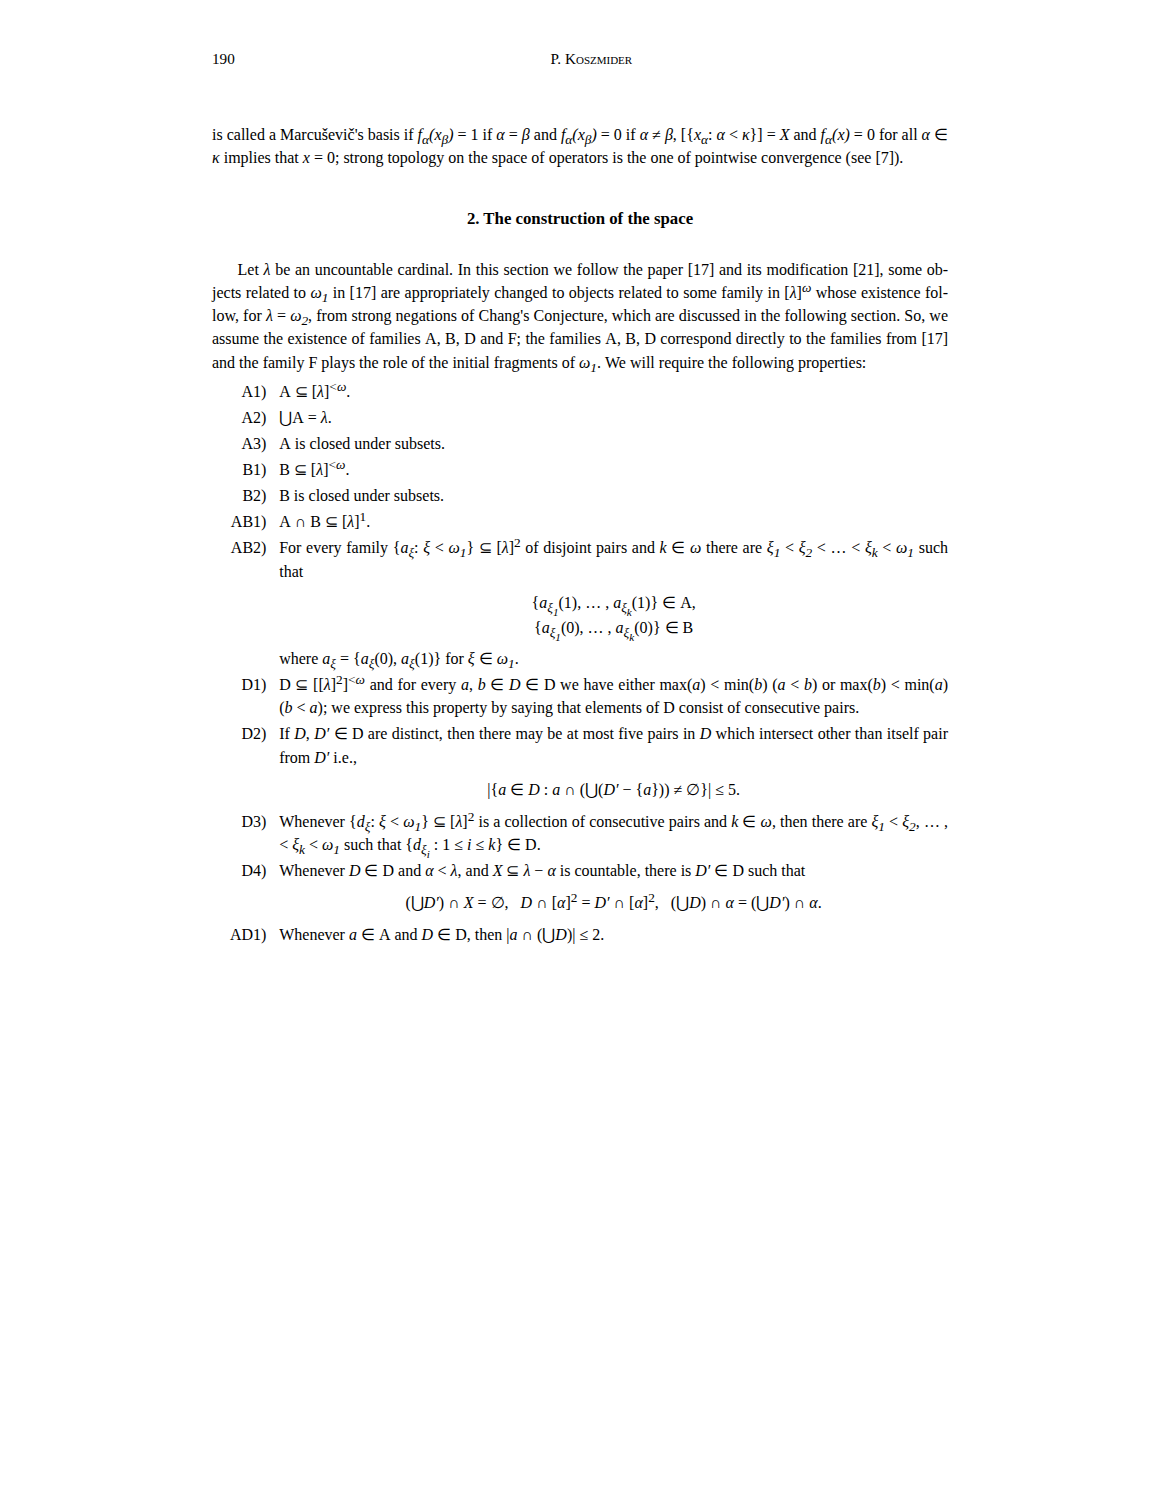190 P. Koszmider
is called a Marcuševič's basis if fα(xβ) = 1 if α = β and fα(xβ) = 0 if α ≠ β, [{xα: α < κ}] = X and fα(x) = 0 for all α ∈ κ implies that x = 0; strong topology on the space of operators is the one of pointwise convergence (see [7]).
2. The construction of the space
Let λ be an uncountable cardinal. In this section we follow the paper [17] and its modification [21], some objects related to ω1 in [17] are appropriately changed to objects related to some family in [λ]ω whose existence follow, for λ = ω2, from strong negations of Chang's Conjecture, which are discussed in the following section. So, we assume the existence of families A, B, D and F; the families A, B, D correspond directly to the families from [17] and the family F plays the role of the initial fragments of ω1. We will require the following properties:
A1)
A ⊆ [λ]<ω.
A2)
⋃A = λ.
A3)
A is closed under subsets.
B1)
B ⊆ [λ]<ω.
B2)
B is closed under subsets.
AB1)
A ∩ B ⊆ [λ]1.
AB2)
For every family {aξ: ξ < ω1} ⊆ [λ]2 of disjoint pairs and k ∈ ω there are ξ1 < ξ2 < … < ξk < ω1 such that
{aξ1(1), … , aξk(1)} ∈ A,
{aξ1(0), … , aξk(0)} ∈ B
where aξ = {aξ(0), aξ(1)} for ξ ∈ ω1.
D1)
D ⊆ [[λ]2]<ω and for every a, b ∈ D ∈ D we have either max(a) < min(b) (a < b) or max(b) < min(a) (b < a); we express this property by saying that elements of D consist of consecutive pairs.
D2)
If D, D′ ∈ D are distinct, then there may be at most five pairs in D which intersect other than itself pair from D′ i.e.,
|{a ∈ D : a ∩ (⋃(D′ − {a})) ≠ ∅}| ≤ 5.
D3)
Whenever {dξ: ξ < ω1} ⊆ [λ]2 is a collection of consecutive pairs and k ∈ ω, then there are ξ1 < ξ2, … , < ξk < ω1 such that {dξi : 1 ≤ i ≤ k} ∈ D.
D4)
Whenever D ∈ D and α < λ, and X ⊆ λ − α is countable, there is D′ ∈ D such that
(⋃D′) ∩ X = ∅, D ∩ [α]2 = D′ ∩ [α]2, (⋃D) ∩ α = (⋃D′) ∩ α.
AD1)
Whenever a ∈ A and D ∈ D, then |a ∩ (⋃D)| ≤ 2.